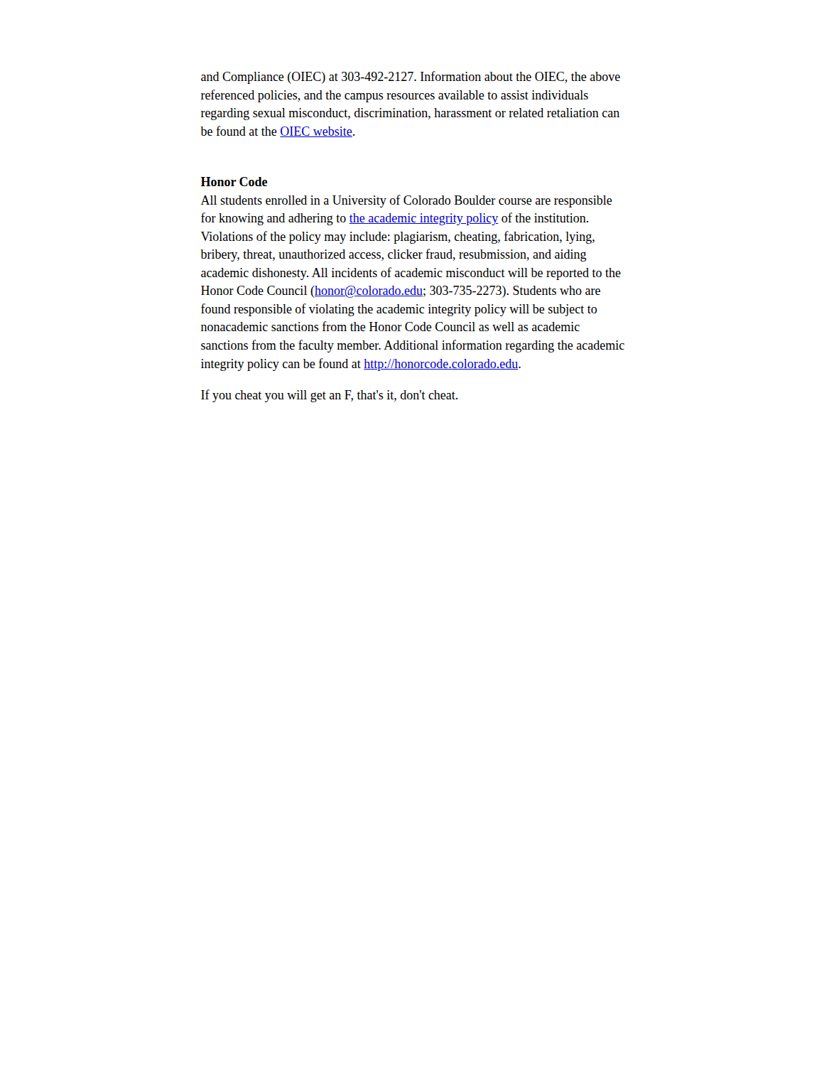and Compliance (OIEC) at 303-492-2127. Information about the OIEC, the above referenced policies, and the campus resources available to assist individuals regarding sexual misconduct, discrimination, harassment or related retaliation can be found at the OIEC website.
Honor Code
All students enrolled in a University of Colorado Boulder course are responsible for knowing and adhering to the academic integrity policy of the institution. Violations of the policy may include: plagiarism, cheating, fabrication, lying, bribery, threat, unauthorized access, clicker fraud, resubmission, and aiding academic dishonesty. All incidents of academic misconduct will be reported to the Honor Code Council (honor@colorado.edu; 303-735-2273). Students who are found responsible of violating the academic integrity policy will be subject to nonacademic sanctions from the Honor Code Council as well as academic sanctions from the faculty member. Additional information regarding the academic integrity policy can be found at http://honorcode.colorado.edu.
If you cheat you will get an F, that's it, don't cheat.